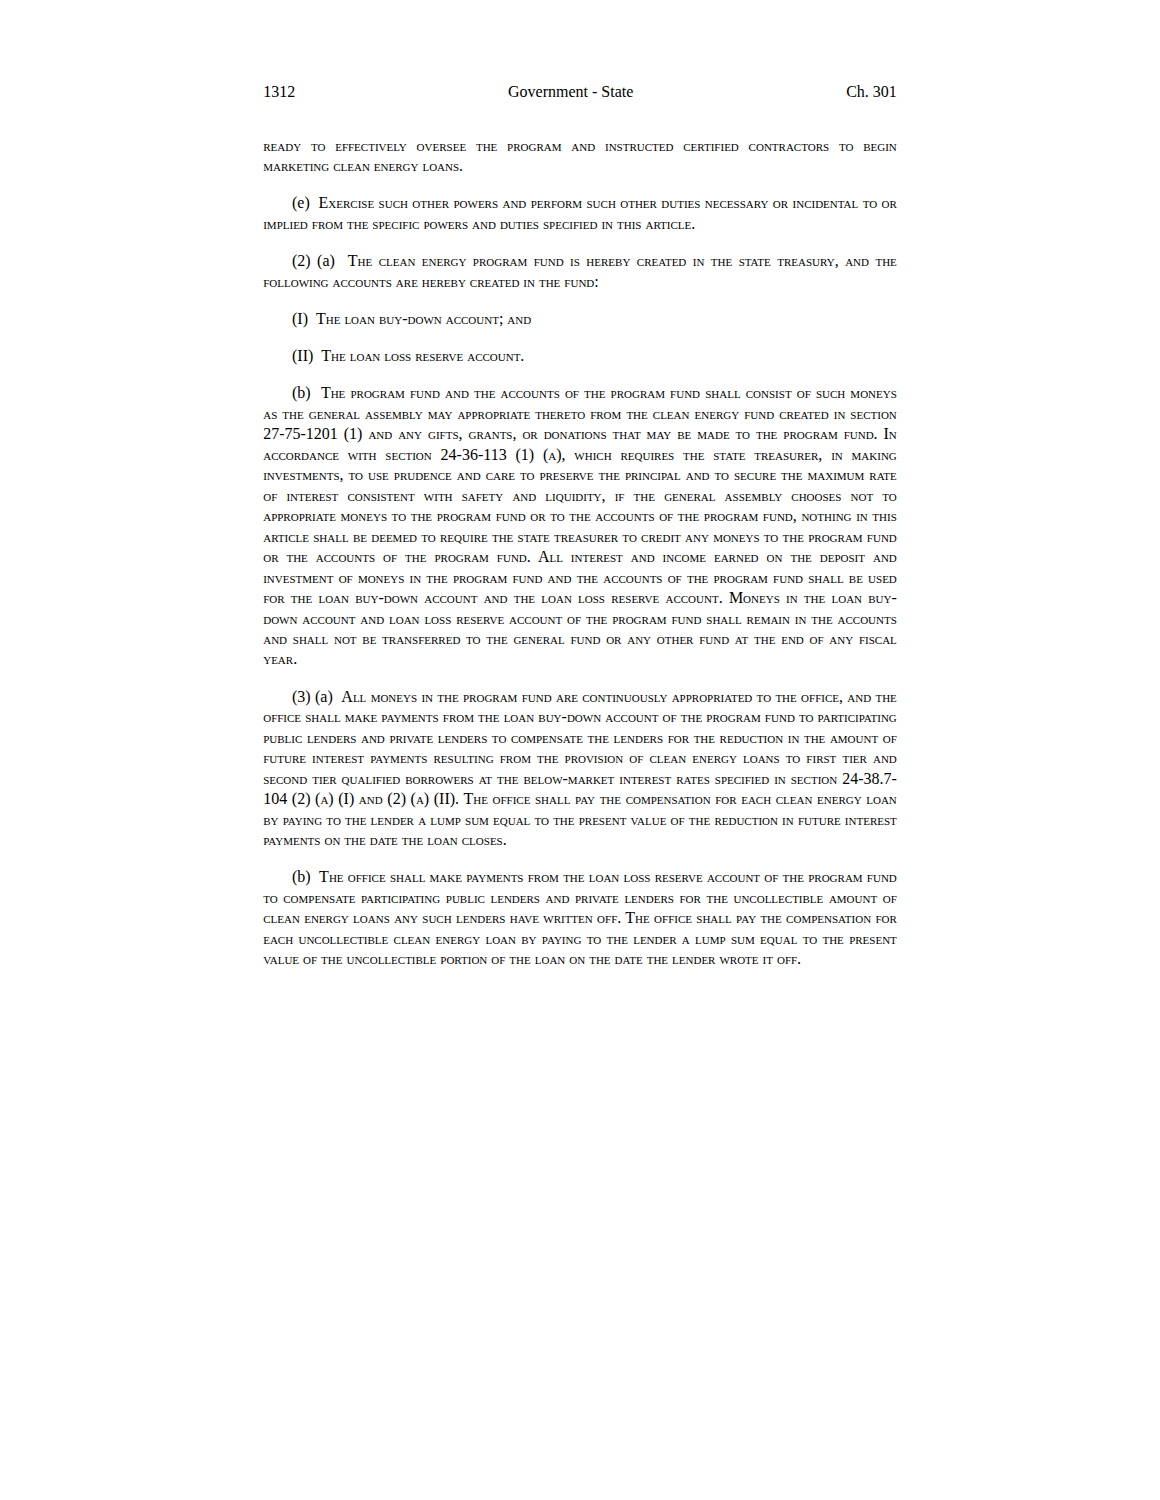1312 Government - State Ch. 301
ready to effectively oversee the program and instructed certified contractors to begin marketing clean energy loans.
(e) Exercise such other powers and perform such other duties necessary or incidental to or implied from the specific powers and duties specified in this article.
(2) (a) The clean energy program fund is hereby created in the state treasury, and the following accounts are hereby created in the fund:
(I) The loan buy-down account; and
(II) The loan loss reserve account.
(b) The program fund and the accounts of the program fund shall consist of such moneys as the general assembly may appropriate thereto from the clean energy fund created in section 27-75-1201 (1) and any gifts, grants, or donations that may be made to the program fund. In accordance with section 24-36-113 (1) (a), which requires the state treasurer, in making investments, to use prudence and care to preserve the principal and to secure the maximum rate of interest consistent with safety and liquidity, if the general assembly chooses not to appropriate moneys to the program fund or to the accounts of the program fund, nothing in this article shall be deemed to require the state treasurer to credit any moneys to the program fund or the accounts of the program fund. All interest and income earned on the deposit and investment of moneys in the program fund and the accounts of the program fund shall be used for the loan buy-down account and the loan loss reserve account. Moneys in the loan buy-down account and loan loss reserve account of the program fund shall remain in the accounts and shall not be transferred to the general fund or any other fund at the end of any fiscal year.
(3) (a) All moneys in the program fund are continuously appropriated to the office, and the office shall make payments from the loan buy-down account of the program fund to participating public lenders and private lenders to compensate the lenders for the reduction in the amount of future interest payments resulting from the provision of clean energy loans to first tier and second tier qualified borrowers at the below-market interest rates specified in section 24-38.7-104 (2) (a) (I) and (2) (a) (II). The office shall pay the compensation for each clean energy loan by paying to the lender a lump sum equal to the present value of the reduction in future interest payments on the date the loan closes.
(b) The office shall make payments from the loan loss reserve account of the program fund to compensate participating public lenders and private lenders for the uncollectible amount of clean energy loans any such lenders have written off. The office shall pay the compensation for each uncollectible clean energy loan by paying to the lender a lump sum equal to the present value of the uncollectible portion of the loan on the date the lender wrote it off.